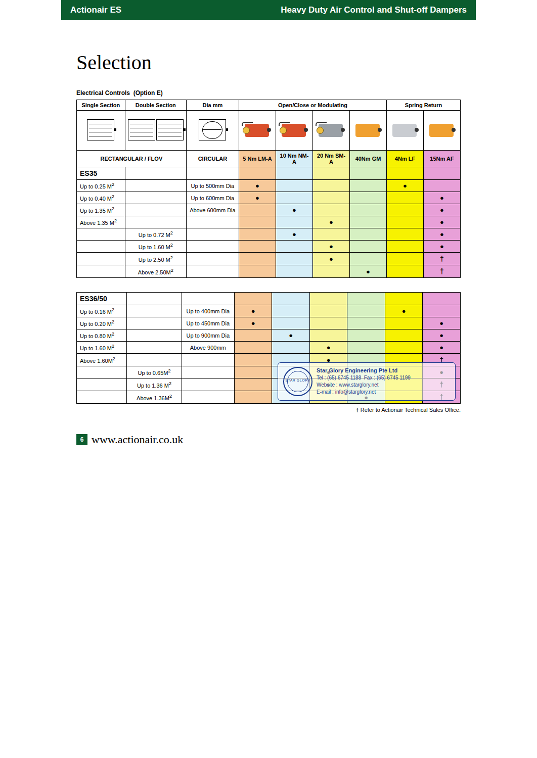Actionair ES
Heavy Duty Air Control and Shut-off Dampers
Selection
Electrical Controls (Option E)
| Single Section | Double Section | Dia mm | Open/Close or Modulating | Spring Return |
| --- | --- | --- | --- | --- |
| RECTANGULAR / FLOV | CIRCULAR | 5 Nm LM-A | 10 Nm NM-A | 20 Nm SM-A | 40Nm GM | 4Nm LF | 15Nm AF |
| ES35 | | | | | | | | |
| Up to 0.25 M 2 | | Up to 500mm Dia | | | | | | |
| Up to 0.40 M 2 | | Up to 600mm Dia | | | | | | |
| Up to 1.35 M 2 | | Above 600mm Dia | | | | | | |
| Above 1.35 M 2 | | | | | | | | |
| | Up to 0.72 M 2 | | | | | | | |
| | Up to 1.60 M 2 | | | | | | | |
| | Up to 2.50 M 2 | | | | | | | |
| | Above 2.50M 2 | | | | | | | |
| ES36/50 | | | | | | | | |
| Up to 0.16 M 2 | | Up to 400mm Dia | | | | | | |
| Up to 0.20 M 2 | | Up to 450mm Dia | | | | | | |
| Up to 0.80 M 2 | | Up to 900mm Dia | | | | | | |
| Up to 1.60 M 2 | | Above 900mm | | | | | | |
| Above 1.60M 2 | | | | | | | | |
| | Up to 0.65M 2 | | | | | | | |
| | Up to 1.36 M 2 | | | | | | | |
| | Above 1.36M 2 | | | | | | | |
† Refer to Actionair Technical Sales Office.
STAR GLORY
Star Glory Engineering Pte Ltd
Tel : (65) 6745 1188 Fax : (65) 6745 1199
Website : www.starglory.net
E-mail : info@starglory.net
6 www.actionair.co.uk